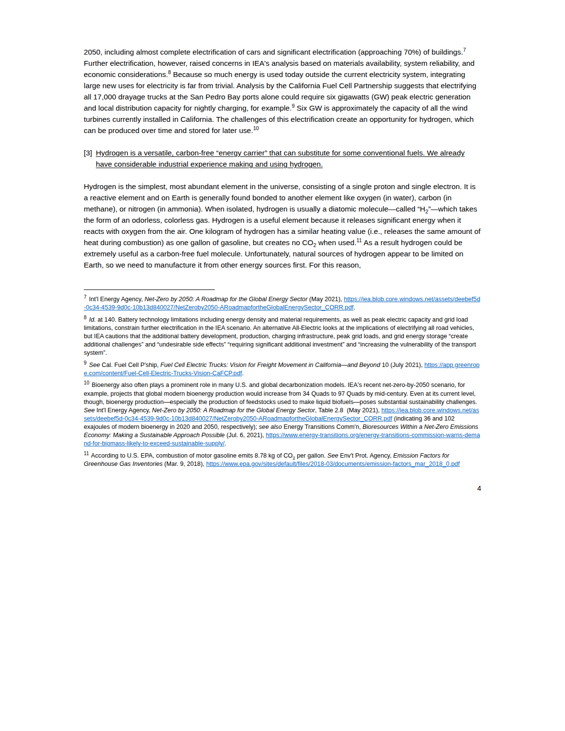2050, including almost complete electrification of cars and significant electrification (approaching 70%) of buildings.7 Further electrification, however, raised concerns in IEA's analysis based on materials availability, system reliability, and economic considerations.8 Because so much energy is used today outside the current electricity system, integrating large new uses for electricity is far from trivial. Analysis by the California Fuel Cell Partnership suggests that electrifying all 17,000 drayage trucks at the San Pedro Bay ports alone could require six gigawatts (GW) peak electric generation and local distribution capacity for nightly charging, for example.9 Six GW is approximately the capacity of all the wind turbines currently installed in California. The challenges of this electrification create an opportunity for hydrogen, which can be produced over time and stored for later use.10
[3] Hydrogen is a versatile, carbon-free “energy carrier” that can substitute for some conventional fuels. We already have considerable industrial experience making and using hydrogen.
Hydrogen is the simplest, most abundant element in the universe, consisting of a single proton and single electron. It is a reactive element and on Earth is generally found bonded to another element like oxygen (in water), carbon (in methane), or nitrogen (in ammonia). When isolated, hydrogen is usually a diatomic molecule—called “H2”—which takes the form of an odorless, colorless gas. Hydrogen is a useful element because it releases significant energy when it reacts with oxygen from the air. One kilogram of hydrogen has a similar heating value (i.e., releases the same amount of heat during combustion) as one gallon of gasoline, but creates no CO2 when used.11 As a result hydrogen could be extremely useful as a carbon-free fuel molecule. Unfortunately, natural sources of hydrogen appear to be limited on Earth, so we need to manufacture it from other energy sources first. For this reason,
7 Int'l Energy Agency, Net-Zero by 2050: A Roadmap for the Global Energy Sector (May 2021), https://iea.blob.core.windows.net/assets/deebef5d-0c34-4539-9d0c-10b13d840027/NetZeroby2050-ARoadmapfortheGlobalEnergySector_CORR.pdf.
8 Id. at 140. Battery technology limitations including energy density and material requirements, as well as peak electric capacity and grid load limitations, constrain further electrification in the IEA scenario. An alternative All-Electric looks at the implications of electrifying all road vehicles, but IEA cautions that the additional battery development, production, charging infrastructure, peak grid loads, and grid energy storage “create additional challenges” and “undesirable side effects” “requiring significant additional investment” and “increasing the vulnerability of the transport system”.
9 See Cal. Fuel Cell P'ship, Fuel Cell Electric Trucks: Vision for Freight Movement in California—and Beyond 10 (July 2021), https://app.greenrope.com/content/Fuel-Cell-Electric-Trucks-Vision-CaFCP.pdf.
10 Bioenergy also often plays a prominent role in many U.S. and global decarbonization models. IEA's recent net-zero-by-2050 scenario, for example, projects that global modern bioenergy production would increase from 34 Quads to 97 Quads by mid-century. Even at its current level, though, bioenergy production—especially the production of feedstocks used to make liquid biofuels—poses substantial sustainability challenges. See Int'l Energy Agency, Net-Zero by 2050: A Roadmap for the Global Energy Sector, Table 2.8 (May 2021), https://iea.blob.core.windows.net/assets/deebef5d-0c34-4539-9d0c-10b13d840027/NetZeroby2050-ARoadmapfortheGlobalEnergySector_CORR.pdf (indicating 36 and 102 exajoules of modern bioenergy in 2020 and 2050, respectively); see also Energy Transitions Comm'n, Bioresources Within a Net-Zero Emissions Economy: Making a Sustainable Approach Possible (Jul. 6, 2021), https://www.energy-transitions.org/energy-transitions-commission-warns-demand-for-biomass-likely-to-exceed-sustainable-supply/.
11 According to U.S. EPA, combustion of motor gasoline emits 8.78 kg of CO2 per gallon. See Env't Prot. Agency, Emission Factors for Greenhouse Gas Inventories (Mar. 9, 2018), https://www.epa.gov/sites/default/files/2018-03/documents/emission-factors_mar_2018_0.pdf
4